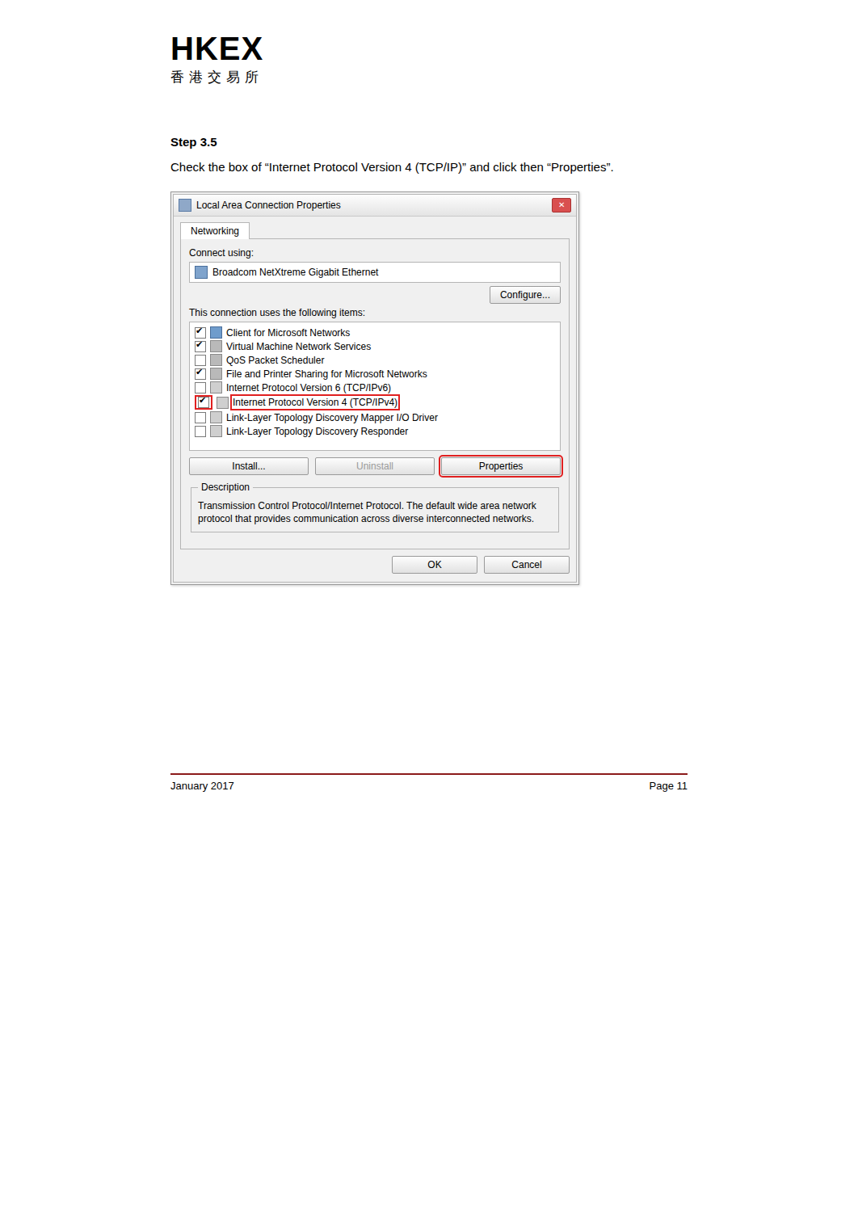HKEX
香港交易所
Step 3.5
Check the box of “Internet Protocol Version 4 (TCP/IP)” and click then “Properties”.
Local Area Connection Properties
✕
Networking
Connect using:
Broadcom NetXtreme Gigabit Ethernet
Configure...
This connection uses the following items:
Client for Microsoft Networks
Virtual Machine Network Services
QoS Packet Scheduler
File and Printer Sharing for Microsoft Networks
Internet Protocol Version 6 (TCP/IPv6)
Internet Protocol Version 4 (TCP/IPv4)
Link-Layer Topology Discovery Mapper I/O Driver
Link-Layer Topology Discovery Responder
Install... Uninstall Properties
Description
Transmission Control Protocol/Internet Protocol. The default wide area network protocol that provides communication across diverse interconnected networks.
OK Cancel
January 2017 Page 11